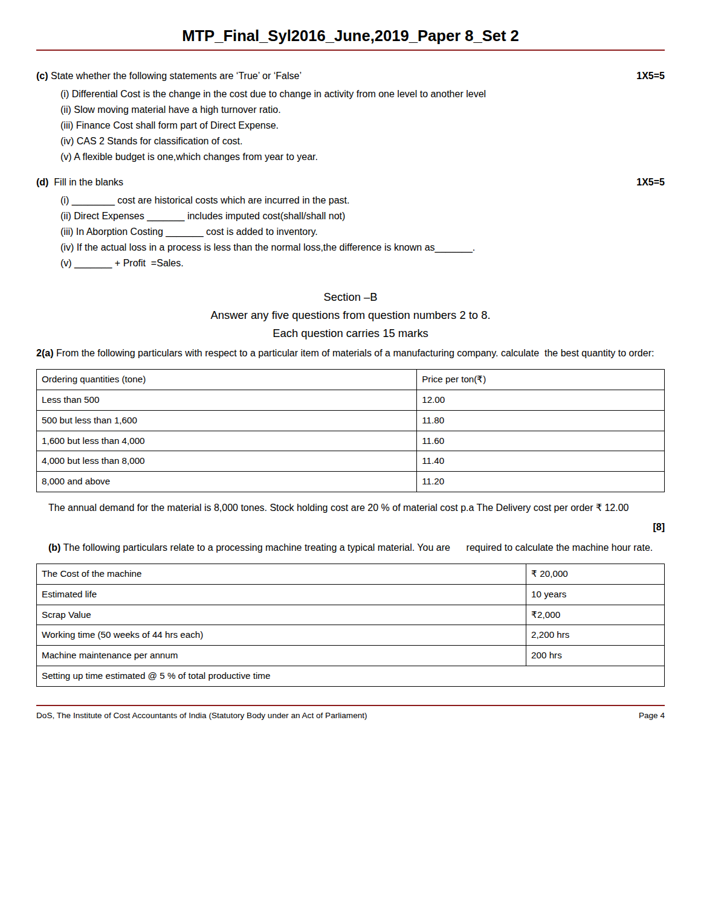MTP_Final_Syl2016_June,2019_Paper 8_Set 2
(c) State whether the following statements are ‘True’ or ‘False’
1X5=5
(i) Differential Cost is the change in the cost due to change in activity from one level to another level
(ii) Slow moving material have a high turnover ratio.
(iii) Finance Cost shall form part of Direct Expense.
(iv) CAS 2 Stands for classification of cost.
(v) A flexible budget is one,which changes from year to year.
(d) Fill in the blanks
1X5=5
(i) ________ cost are historical costs which are incurred in the past.
(ii) Direct Expenses _______ includes imputed cost(shall/shall not)
(iii) In Aborption Costing _______ cost is added to inventory.
(iv) If the actual loss in a process is less than the normal loss,the difference is known as_______.
(v) _______ + Profit =Sales.
Section –B
Answer any five questions from question numbers 2 to 8.
Each question carries 15 marks
2(a) From the following particulars with respect to a particular item of materials of a manufacturing company. calculate the best quantity to order:
| Ordering quantities (tone) | Price per ton(₹) |
| Less than 500 | 12.00 |
| 500 but less than 1,600 | 11.80 |
| 1,600 but less than 4,000 | 11.60 |
| 4,000 but less than 8,000 | 11.40 |
| 8,000 and above | 11.20 |
The annual demand for the material is 8,000 tones. Stock holding cost are 20 % of material cost p.a The Delivery cost per order ₹ 12.00
[8]
(b) The following particulars relate to a processing machine treating a typical material. You are required to calculate the machine hour rate.
| The Cost of the machine | ₹ 20,000 |
| Estimated life | 10 years |
| Scrap Value | ₹2,000 |
| Working time (50 weeks of 44 hrs each) | 2,200 hrs |
| Machine maintenance per annum | 200 hrs |
| Setting up time estimated @ 5 % of total productive time |
DoS, The Institute of Cost Accountants of India (Statutory Body under an Act of Parliament)
Page 4